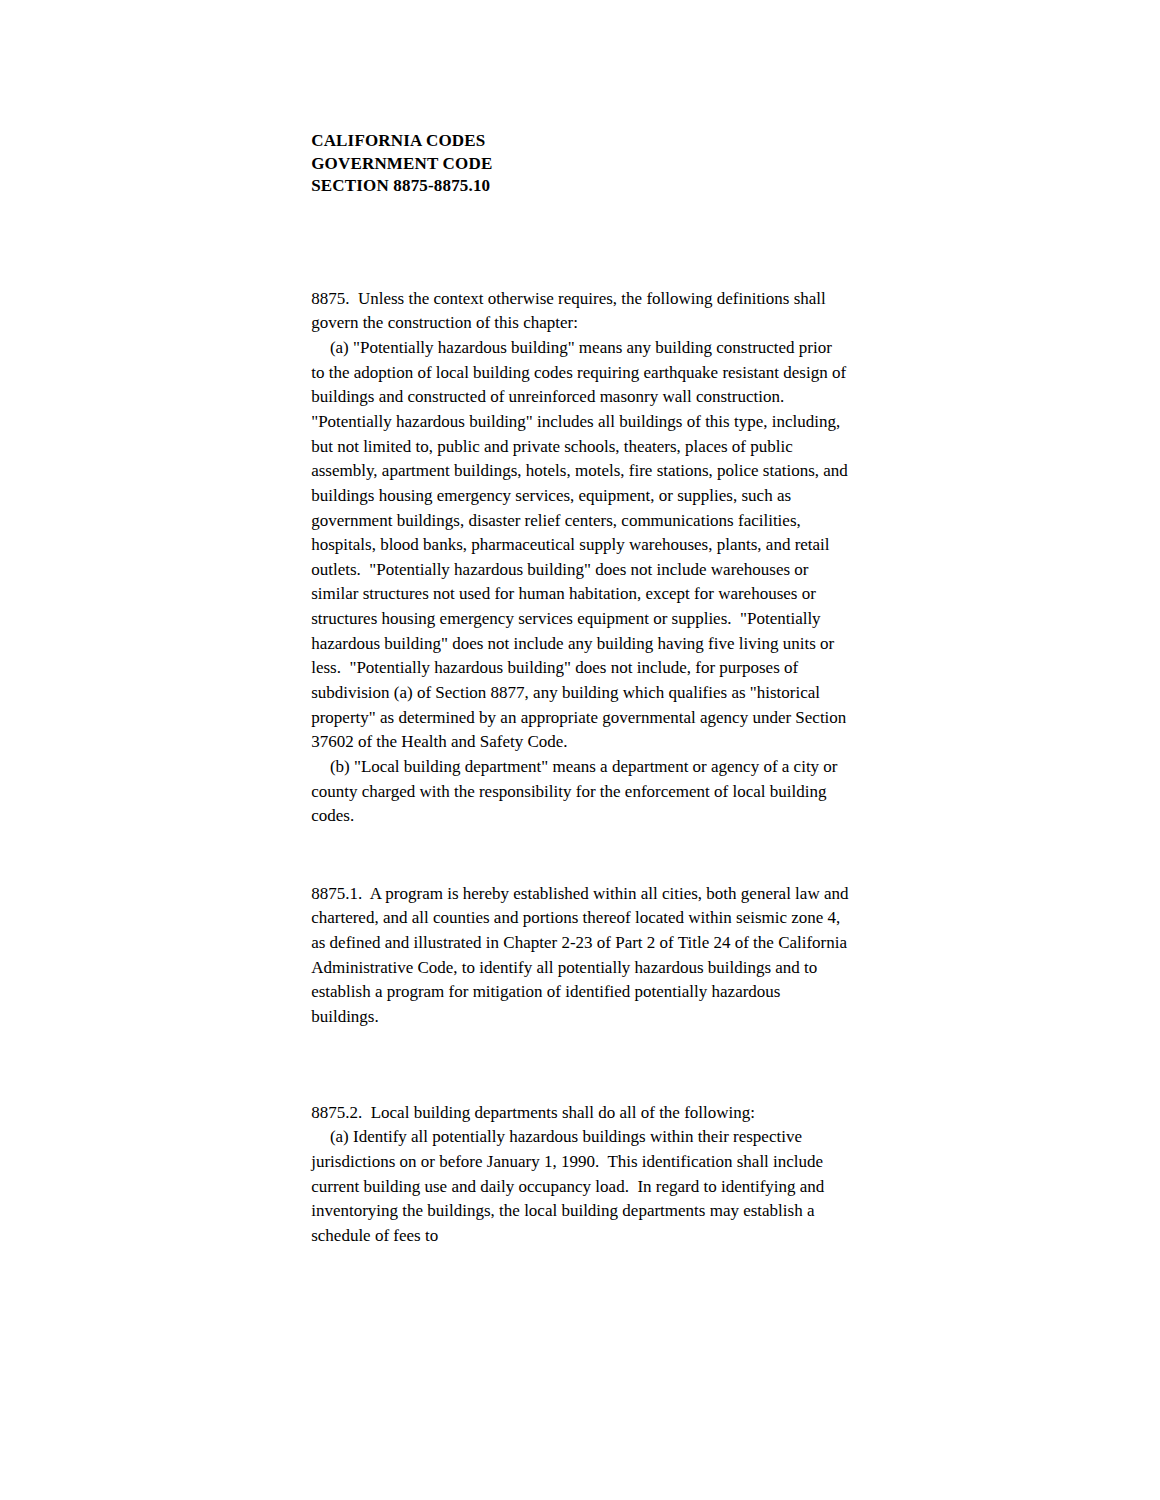CALIFORNIA CODES
GOVERNMENT CODE
SECTION 8875-8875.10
8875. Unless the context otherwise requires, the following definitions shall govern the construction of this chapter:
(a) "Potentially hazardous building" means any building constructed prior to the adoption of local building codes requiring earthquake resistant design of buildings and constructed of unreinforced masonry wall construction. "Potentially hazardous building" includes all buildings of this type, including, but not limited to, public and private schools, theaters, places of public assembly, apartment buildings, hotels, motels, fire stations, police stations, and buildings housing emergency services, equipment, or supplies, such as government buildings, disaster relief centers, communications facilities, hospitals, blood banks, pharmaceutical supply warehouses, plants, and retail outlets. "Potentially hazardous building" does not include warehouses or similar structures not used for human habitation, except for warehouses or structures housing emergency services equipment or supplies. "Potentially hazardous building" does not include any building having five living units or less. "Potentially hazardous building" does not include, for purposes of subdivision (a) of Section 8877, any building which qualifies as "historical property" as determined by an appropriate governmental agency under Section 37602 of the Health and Safety Code.
(b) "Local building department" means a department or agency of a city or county charged with the responsibility for the enforcement of local building codes.
8875.1. A program is hereby established within all cities, both general law and chartered, and all counties and portions thereof located within seismic zone 4, as defined and illustrated in Chapter 2-23 of Part 2 of Title 24 of the California Administrative Code, to identify all potentially hazardous buildings and to establish a program for mitigation of identified potentially hazardous buildings.
8875.2. Local building departments shall do all of the following:
(a) Identify all potentially hazardous buildings within their respective jurisdictions on or before January 1, 1990. This identification shall include current building use and daily occupancy load. In regard to identifying and inventorying the buildings, the local building departments may establish a schedule of fees to